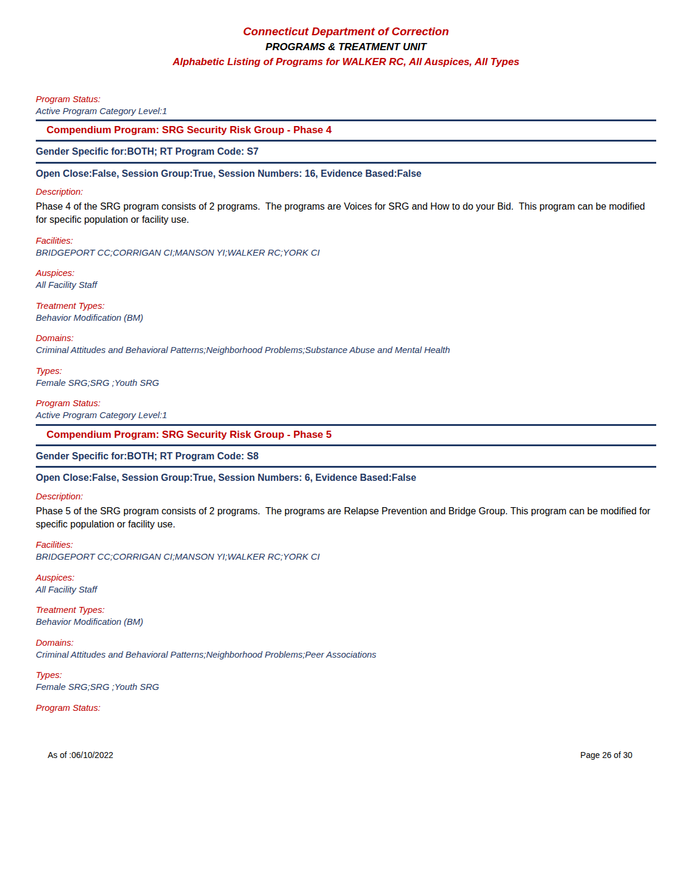Connecticut Department of Correction
PROGRAMS & TREATMENT UNIT
Alphabetic Listing of Programs for WALKER RC, All Auspices, All Types
Program Status:
Active Program Category Level:1
Compendium Program: SRG Security Risk Group - Phase 4
Gender Specific for:BOTH; RT Program Code: S7
Open Close:False, Session Group:True, Session Numbers: 16, Evidence Based:False
Description:
Phase 4 of the SRG program consists of 2 programs. The programs are Voices for SRG and How to do your Bid. This program can be modified for specific population or facility use.
Facilities:
BRIDGEPORT CC;CORRIGAN CI;MANSON YI;WALKER RC;YORK CI
Auspices:
All Facility Staff
Treatment Types:
Behavior Modification (BM)
Domains:
Criminal Attitudes and Behavioral Patterns;Neighborhood Problems;Substance Abuse and Mental Health
Types:
Female SRG;SRG ;Youth SRG
Program Status:
Active Program Category Level:1
Compendium Program: SRG Security Risk Group - Phase 5
Gender Specific for:BOTH; RT Program Code: S8
Open Close:False, Session Group:True, Session Numbers: 6, Evidence Based:False
Description:
Phase 5 of the SRG program consists of 2 programs. The programs are Relapse Prevention and Bridge Group. This program can be modified for specific population or facility use.
Facilities:
BRIDGEPORT CC;CORRIGAN CI;MANSON YI;WALKER RC;YORK CI
Auspices:
All Facility Staff
Treatment Types:
Behavior Modification (BM)
Domains:
Criminal Attitudes and Behavioral Patterns;Neighborhood Problems;Peer Associations
Types:
Female SRG;SRG ;Youth SRG
Program Status:
As of :06/10/2022
Page 26 of 30